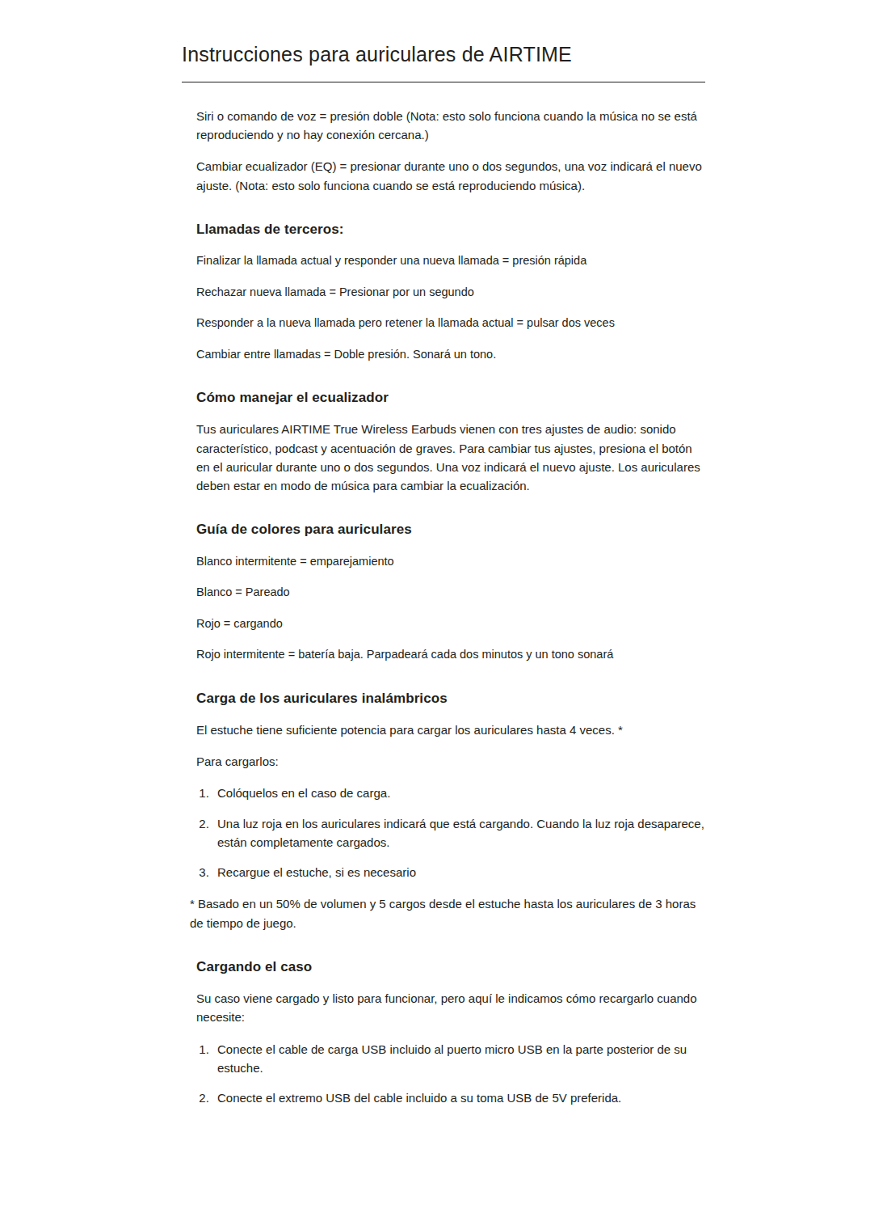Instrucciones para auriculares de AIRTIME
Siri o comando de voz = presión doble (Nota: esto solo funciona cuando la música no se está reproduciendo y no hay conexión cercana.)
Cambiar ecualizador (EQ) = presionar durante uno o dos segundos, una voz indicará el nuevo ajuste. (Nota: esto solo funciona cuando se está reproduciendo música).
Llamadas de terceros:
Finalizar la llamada actual y responder una nueva llamada = presión rápida
Rechazar nueva llamada = Presionar por un segundo
Responder a la nueva llamada pero retener la llamada actual = pulsar dos veces
Cambiar entre llamadas = Doble presión. Sonará un tono.
Cómo manejar el ecualizador
Tus auriculares AIRTIME True Wireless Earbuds vienen con tres ajustes de audio: sonido característico, podcast y acentuación de graves. Para cambiar tus ajustes, presiona el botón en el auricular durante uno o dos segundos. Una voz indicará el nuevo ajuste. Los auriculares deben estar en modo de música para cambiar la ecualización.
Guía de colores para auriculares
Blanco intermitente = emparejamiento
Blanco = Pareado
Rojo = cargando
Rojo intermitente = batería baja. Parpadeará cada dos minutos y un tono sonará
Carga de los auriculares inalámbricos
El estuche tiene suficiente potencia para cargar los auriculares hasta 4 veces. *
Para cargarlos:
Colóquelos en el caso de carga.
Una luz roja en los auriculares indicará que está cargando. Cuando la luz roja desaparece, están completamente cargados.
Recargue el estuche, si es necesario
* Basado en un 50% de volumen y 5 cargos desde el estuche hasta los auriculares de 3 horas de tiempo de juego.
Cargando el caso
Su caso viene cargado y listo para funcionar, pero aquí le indicamos cómo recargarlo cuando necesite:
Conecte el cable de carga USB incluido al puerto micro USB en la parte posterior de su estuche.
Conecte el extremo USB del cable incluido a su toma USB de 5V preferida.